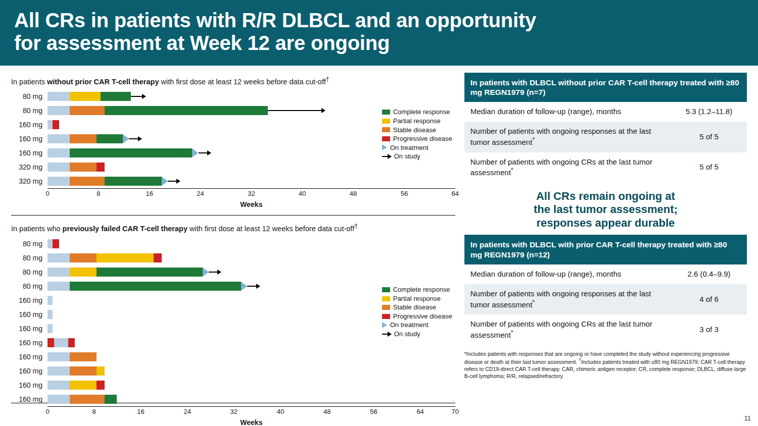All CRs in patients with R/R DLBCL and an opportunity
for assessment at Week 12 are ongoing
In patients without prior CAR T-cell therapy with first dose at least 12 weeks before data cut-off†
80 mg
80 mg
160 mg
160 mg
160 mg
320 mg
320 mg
Complete response
Partial response
Stable disease
Progressive disease
On treatment
On study
0
8
16
24
32
40
48
56
64
Weeks
In patients who previously failed CAR T-cell therapy with first dose at least 12 weeks before data cut-off†
80 mg
80 mg
80 mg
80 mg
160 mg
160 mg
160 mg
160 mg
160 mg
160 mg
160 mg
160 mg
Complete response
Partial response
Stable disease
Progressive disease
On treatment
On study
0
8
16
24
32
40
48
56
64
70
Weeks
| In patients with DLBCL without prior CAR T-cell therapy treated with ≥80 mg REGN1979 (n=7) |
| --- |
| Median duration of follow-up (range), months | 5.3 (1.2–11.8) |
| Number of patients with ongoing responses at the last tumor assessment * | 5 of 5 |
| Number of patients with ongoing CRs at the last tumor assessment * | 5 of 5 |
All CRs remain ongoing at
the last tumor assessment;
responses appear durable
| In patients with DLBCL with prior CAR T-cell therapy treated with ≥80 mg REGN1979 (n=12) |
| --- |
| Median duration of follow-up (range), months | 2.6 (0.4–9.9) |
| Number of patients with ongoing responses at the last tumor assessment * | 4 of 6 |
| Number of patients with ongoing CRs at the last tumor assessment * | 3 of 3 |
*Includes patients with responses that are ongoing or have completed the study without experiencing progressive disease or death at their last tumor assessment. †Includes patients treated with ≥80 mg REGN1979; CAR T-cell therapy refers to CD19-direct CAR T-cell therapy. CAR, chimeric antigen receptor; CR, complete response; DLBCL, diffuse large B-cell lymphoma; R/R, relapsed/refractory.
11